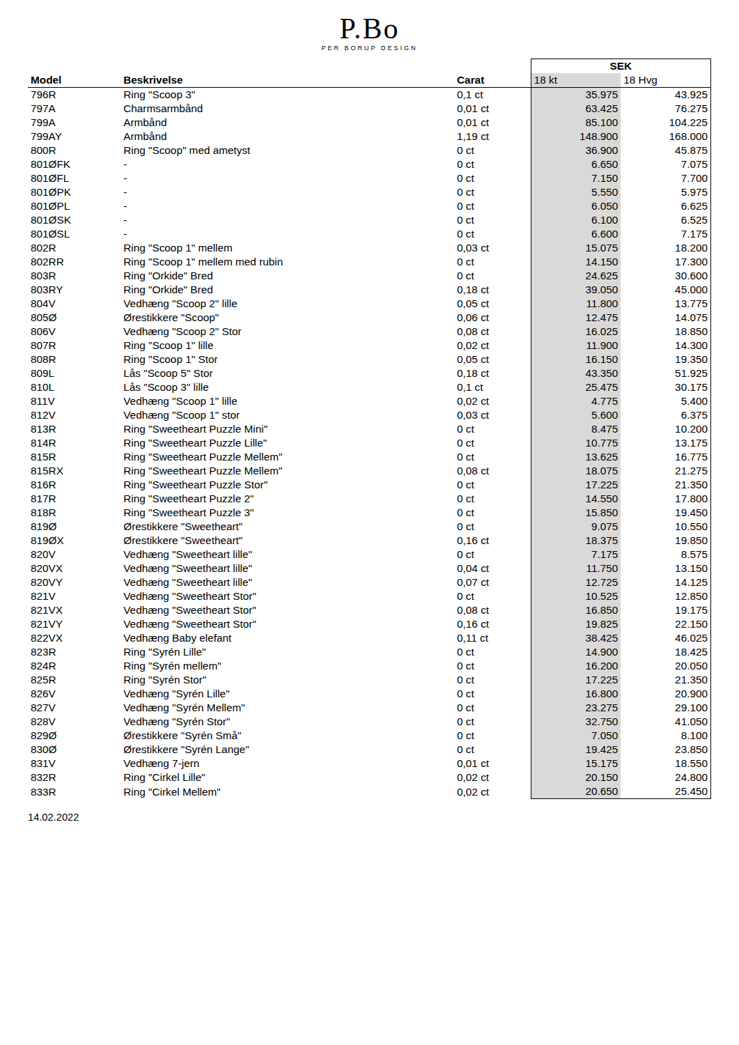P.Bo
PER BORUP DESIGN
| | | | SEK |
| --- | --- | --- | --- |
| Model | Beskrivelse | Carat | 18 kt | 18 Hvg |
| 796R | Ring "Scoop 3" | 0,1 ct | 35.975 | 43.925 |
| 797A | Charmsarmbånd | 0,01 ct | 63.425 | 76.275 |
| 799A | Armbånd | 0,01 ct | 85.100 | 104.225 |
| 799AY | Armbånd | 1,19 ct | 148.900 | 168.000 |
| 800R | Ring "Scoop" med ametyst | 0 ct | 36.900 | 45.875 |
| 801ØFK | - | 0 ct | 6.650 | 7.075 |
| 801ØFL | - | 0 ct | 7.150 | 7.700 |
| 801ØPK | - | 0 ct | 5.550 | 5.975 |
| 801ØPL | - | 0 ct | 6.050 | 6.625 |
| 801ØSK | - | 0 ct | 6.100 | 6.525 |
| 801ØSL | - | 0 ct | 6.600 | 7.175 |
| 802R | Ring "Scoop 1" mellem | 0,03 ct | 15.075 | 18.200 |
| 802RR | Ring "Scoop 1" mellem med rubin | 0 ct | 14.150 | 17.300 |
| 803R | Ring "Orkide" Bred | 0 ct | 24.625 | 30.600 |
| 803RY | Ring "Orkide" Bred | 0,18 ct | 39.050 | 45.000 |
| 804V | Vedhæng "Scoop 2" lille | 0,05 ct | 11.800 | 13.775 |
| 805Ø | Ørestikkere "Scoop" | 0,06 ct | 12.475 | 14.075 |
| 806V | Vedhæng "Scoop 2" Stor | 0,08 ct | 16.025 | 18.850 |
| 807R | Ring "Scoop 1" lille | 0,02 ct | 11.900 | 14.300 |
| 808R | Ring "Scoop 1" Stor | 0,05 ct | 16.150 | 19.350 |
| 809L | Lås "Scoop 5" Stor | 0,18 ct | 43.350 | 51.925 |
| 810L | Lås "Scoop 3" lille | 0,1 ct | 25.475 | 30.175 |
| 811V | Vedhæng "Scoop 1" lille | 0,02 ct | 4.775 | 5.400 |
| 812V | Vedhæng "Scoop 1" stor | 0,03 ct | 5.600 | 6.375 |
| 813R | Ring "Sweetheart Puzzle Mini" | 0 ct | 8.475 | 10.200 |
| 814R | Ring "Sweetheart Puzzle Lille" | 0 ct | 10.775 | 13.175 |
| 815R | Ring "Sweetheart Puzzle Mellem" | 0 ct | 13.625 | 16.775 |
| 815RX | Ring "Sweetheart Puzzle Mellem" | 0,08 ct | 18.075 | 21.275 |
| 816R | Ring "Sweetheart Puzzle Stor" | 0 ct | 17.225 | 21.350 |
| 817R | Ring "Sweetheart Puzzle 2" | 0 ct | 14.550 | 17.800 |
| 818R | Ring "Sweetheart Puzzle 3" | 0 ct | 15.850 | 19.450 |
| 819Ø | Ørestikkere "Sweetheart" | 0 ct | 9.075 | 10.550 |
| 819ØX | Ørestikkere "Sweetheart" | 0,16 ct | 18.375 | 19.850 |
| 820V | Vedhæng "Sweetheart lille" | 0 ct | 7.175 | 8.575 |
| 820VX | Vedhæng "Sweetheart lille" | 0,04 ct | 11.750 | 13.150 |
| 820VY | Vedhæng "Sweetheart lille" | 0,07 ct | 12.725 | 14.125 |
| 821V | Vedhæng "Sweetheart Stor" | 0 ct | 10.525 | 12.850 |
| 821VX | Vedhæng "Sweetheart Stor" | 0,08 ct | 16.850 | 19.175 |
| 821VY | Vedhæng "Sweetheart Stor" | 0,16 ct | 19.825 | 22.150 |
| 822VX | Vedhæng Baby elefant | 0,11 ct | 38.425 | 46.025 |
| 823R | Ring "Syrén Lille" | 0 ct | 14.900 | 18.425 |
| 824R | Ring "Syrén mellem" | 0 ct | 16.200 | 20.050 |
| 825R | Ring "Syrén Stor" | 0 ct | 17.225 | 21.350 |
| 826V | Vedhæng "Syrén Lille" | 0 ct | 16.800 | 20.900 |
| 827V | Vedhæng "Syrén Mellem" | 0 ct | 23.275 | 29.100 |
| 828V | Vedhæng "Syrén Stor" | 0 ct | 32.750 | 41.050 |
| 829Ø | Ørestikkere "Syrén Små" | 0 ct | 7.050 | 8.100 |
| 830Ø | Ørestikkere "Syrén Lange" | 0 ct | 19.425 | 23.850 |
| 831V | Vedhæng 7-jern | 0,01 ct | 15.175 | 18.550 |
| 832R | Ring "Cirkel Lille" | 0,02 ct | 20.150 | 24.800 |
| 833R | Ring "Cirkel Mellem" | 0,02 ct | 20.650 | 25.450 |
14.02.2022